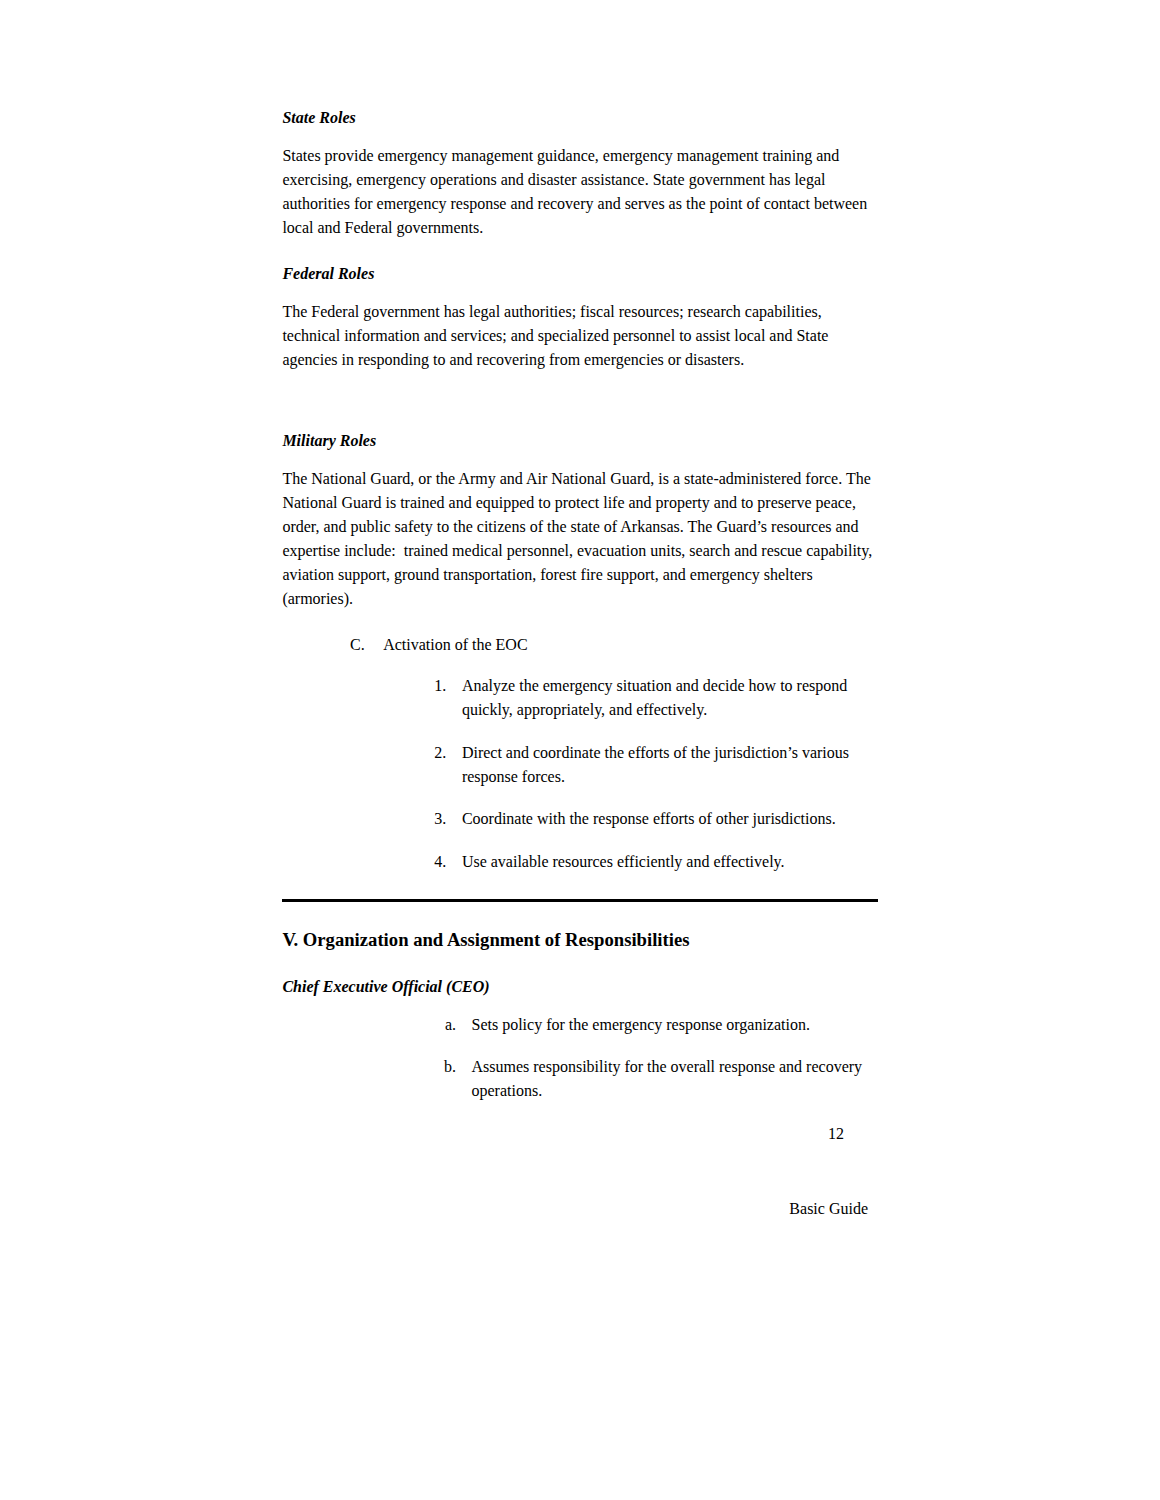State Roles
States provide emergency management guidance, emergency management training and exercising, emergency operations and disaster assistance. State government has legal authorities for emergency response and recovery and serves as the point of contact between local and Federal governments.
Federal Roles
The Federal government has legal authorities; fiscal resources; research capabilities, technical information and services; and specialized personnel to assist local and State agencies in responding to and recovering from emergencies or disasters.
Military Roles
The National Guard, or the Army and Air National Guard, is a state-administered force. The National Guard is trained and equipped to protect life and property and to preserve peace, order, and public safety to the citizens of the state of Arkansas. The Guard’s resources and expertise include: trained medical personnel, evacuation units, search and rescue capability, aviation support, ground transportation, forest fire support, and emergency shelters (armories).
Activation of the EOC
Analyze the emergency situation and decide how to respond quickly, appropriately, and effectively.
Direct and coordinate the efforts of the jurisdiction’s various response forces.
Coordinate with the response efforts of other jurisdictions.
Use available resources efficiently and effectively.
V. Organization and Assignment of Responsibilities
Chief Executive Official (CEO)
Sets policy for the emergency response organization.
Assumes responsibility for the overall response and recovery operations.
12
Basic Guide